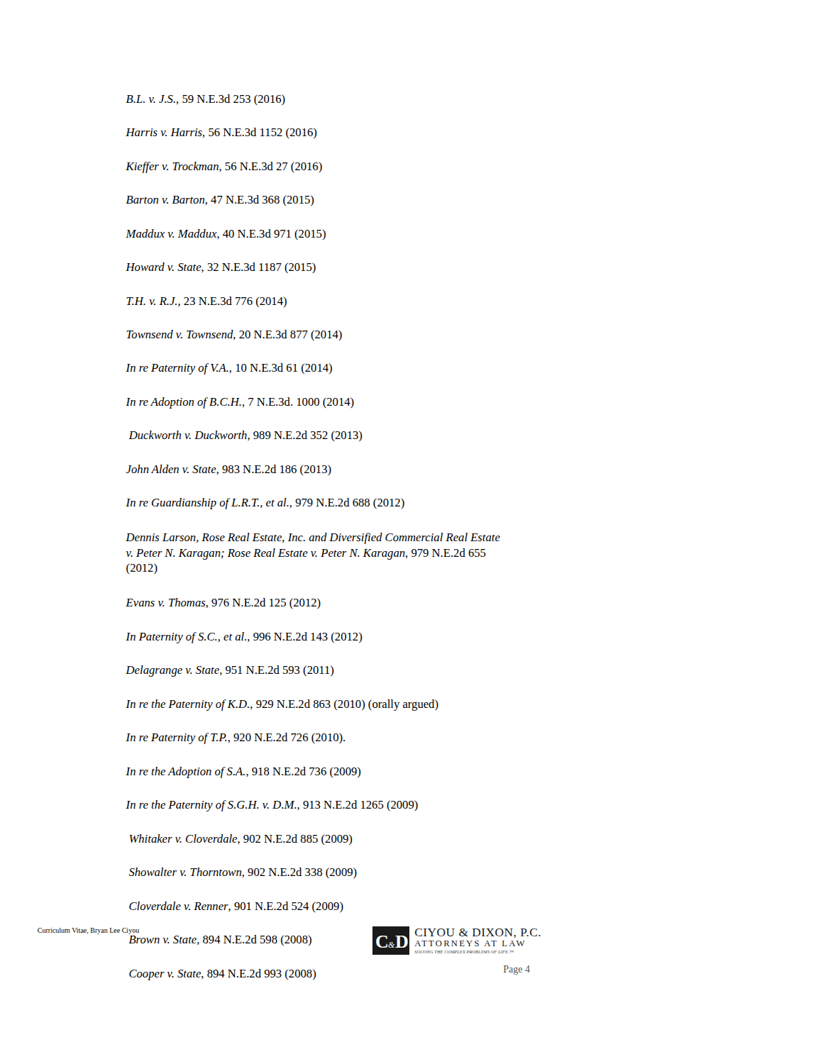B.L. v. J.S., 59 N.E.3d 253 (2016)
Harris v. Harris, 56 N.E.3d 1152 (2016)
Kieffer v. Trockman, 56 N.E.3d 27 (2016)
Barton v. Barton, 47 N.E.3d 368 (2015)
Maddux v. Maddux, 40 N.E.3d 971 (2015)
Howard v. State, 32 N.E.3d 1187 (2015)
T.H. v. R.J., 23 N.E.3d 776 (2014)
Townsend v. Townsend, 20 N.E.3d 877 (2014)
In re Paternity of V.A., 10 N.E.3d 61 (2014)
In re Adoption of B.C.H., 7 N.E.3d. 1000 (2014)
Duckworth v. Duckworth, 989 N.E.2d 352 (2013)
John Alden v. State, 983 N.E.2d 186 (2013)
In re Guardianship of L.R.T., et al., 979 N.E.2d 688 (2012)
Dennis Larson, Rose Real Estate, Inc. and Diversified Commercial Real Estate v. Peter N. Karagan; Rose Real Estate v. Peter N. Karagan, 979 N.E.2d 655 (2012)
Evans v. Thomas, 976 N.E.2d 125 (2012)
In Paternity of S.C., et al., 996 N.E.2d 143 (2012)
Delagrange v. State, 951 N.E.2d 593 (2011)
In re the Paternity of K.D., 929 N.E.2d 863 (2010) (orally argued)
In re Paternity of T.P., 920 N.E.2d 726 (2010).
In re the Adoption of S.A., 918 N.E.2d 736 (2009)
In re the Paternity of S.G.H. v. D.M., 913 N.E.2d 1265 (2009)
Whitaker v. Cloverdale, 902 N.E.2d 885 (2009)
Showalter v. Thorntown, 902 N.E.2d 338 (2009)
Cloverdale v. Renner, 901 N.E.2d 524 (2009)
Brown v. State, 894 N.E.2d 598 (2008)
Cooper v. State, 894 N.E.2d 993 (2008)
Curriculum Vitae, Bryan Lee Ciyou
C & D
CIYOU & DIXON, P.C.
ATTORNEYS AT LAW
SOLVING THE COMPLEX PROBLEMS OF LIFE.™
Page 4